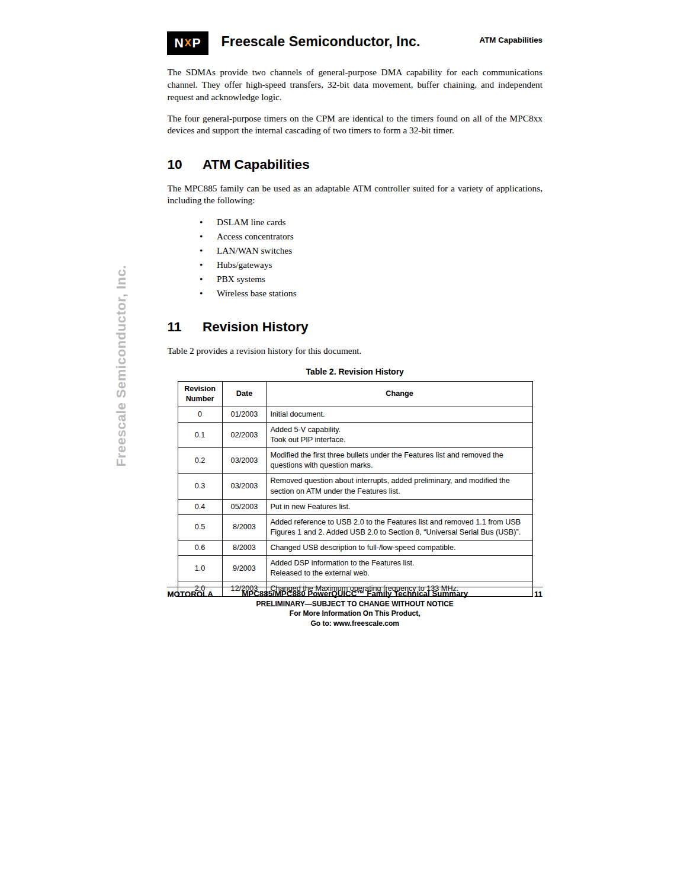Freescale Semiconductor, Inc.
NXP
Freescale Semiconductor, Inc.
ATM Capabilities
The SDMAs provide two channels of general-purpose DMA capability for each communications channel. They offer high-speed transfers, 32-bit data movement, buffer chaining, and independent request and acknowledge logic.
The four general-purpose timers on the CPM are identical to the timers found on all of the MPC8xx devices and support the internal cascading of two timers to form a 32-bit timer.
10 ATM Capabilities
The MPC885 family can be used as an adaptable ATM controller suited for a variety of applications, including the following:
DSLAM line cards
Access concentrators
LAN/WAN switches
Hubs/gateways
PBX systems
Wireless base stations
11 Revision History
Table 2 provides a revision history for this document.
Table 2. Revision History
| Revision Number | Date | Change |
| --- | --- | --- |
| 0 | 01/2003 | Initial document. |
| 0.1 | 02/2003 | Added 5-V capability. Took out PIP interface. |
| 0.2 | 03/2003 | Modified the first three bullets under the Features list and removed the questions with question marks. |
| 0.3 | 03/2003 | Removed question about interrupts, added preliminary, and modified the section on ATM under the Features list. |
| 0.4 | 05/2003 | Put in new Features list. |
| 0.5 | 8/2003 | Added reference to USB 2.0 to the Features list and removed 1.1 from USB Figures 1 and 2. Added USB 2.0 to Section 8, “Universal Serial Bus (USB)”. |
| 0.6 | 8/2003 | Changed USB description to full-/low-speed compatible. |
| 1.0 | 9/2003 | Added DSP information to the Features list. Released to the external web. |
| 2.0 | 12/2003 | Changed the Maximum operating frequency to 133 MHz. |
MOTOROLA
MPC885/MPC880 PowerQUICC™ Family Technical Summary
PRELIMINARY—SUBJECT TO CHANGE WITHOUT NOTICE
For More Information On This Product,
Go to: www.freescale.com
11